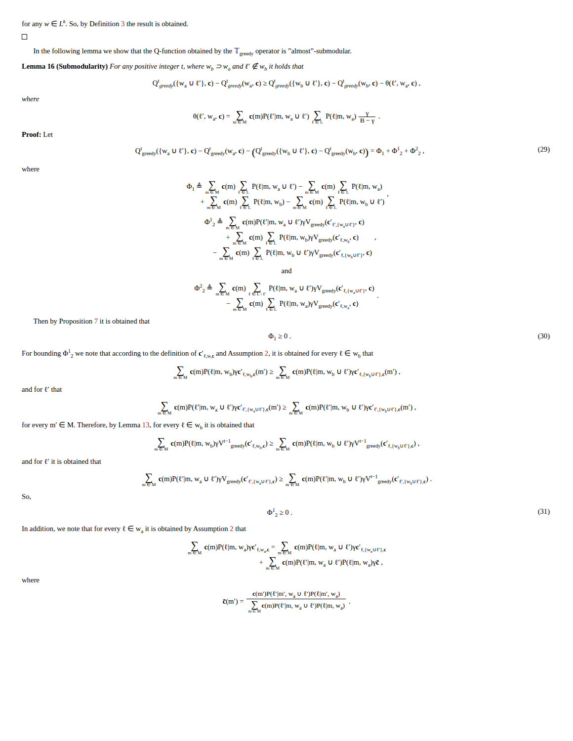for any w ∈ Lk. So, by Definition 3 the result is obtained.
In the following lemma we show that the Q-function obtained by the 𝕋greedy operator is ”almost”-submodular.
Lemma 16 (Submodularity) For any positive integer t, where wb ⊃ wa and ℓ′ ∉ wb it holds that
Qtgreedy({wa ∪ ℓ′}, c) − Qtgreedy(wa, c) ≥ Qtgreedy({wb ∪ ℓ′}, c) − Qtgreedy(wb, c) − θ(ℓ′, wa, c) ,
where
θ(ℓ′, wa, c) = ∑m ∈ M c(m)P(ℓ′|m, wa ∪ ℓ′) ∑ℓ ∈ L P(ℓ|m, wa) γB − γ .
Proof: Let
(29) Qtgreedy({wa ∪ ℓ′}, c) − Qtgreedy(wa, c) − (Qtgreedy({wb ∪ ℓ′}, c) − Qtgreedy(wb, c)) = Φ1 + Φ12 + Φ22 ,
where
Φ1 ∑m ∈ M c(m) ∑ℓ ∈ L P(ℓ|m, wa ∪ ℓ′) − ∑m ∈ M c(m) ∑ℓ ∈ L P(ℓ|m, wa)
+ ∑m ∈ M c(m) ∑ℓ ∈ L P(ℓ|m, wb) − ∑m ∈ M c(m) ∑ℓ ∈ L P(ℓ|m, wb ∪ ℓ′)
,
Φ12 ∑m ∈ M c(m)P(ℓ′|m, wa ∪ ℓ′)γVgreedy(c′ℓ′,{wa∪ℓ′}, c)
+ ∑m ∈ M c(m) ∑ℓ ∈ L P(ℓ|m, wb)γVgreedy(c′ℓ,wb, c)
− ∑m ∈ M c(m) ∑ℓ ∈ L P(ℓ|m, wb ∪ ℓ′)γVgreedy(c′ℓ,{wb∪ℓ′}, c)
,
and
Φ22 ∑m ∈ M c(m) ∑ℓ ∈ L \ ℓ′ P(ℓ|m, wa ∪ ℓ′)γVgreedy(c′ℓ,{wa∪ℓ′}, c)
− ∑m ∈ M c(m) ∑ℓ ∈ L P(ℓ|m, wa)γVgreedy(c′ℓ,wa, c)
.
Then by Proposition 7 it is obtained that
(30) Φ1 ≥ 0 .
For bounding Φ12 we note that according to the definition of c′ℓ,w,c and Assumption 2, it is obtained for every ℓ ∈ wb that
∑m ∈ M c(m)P(ℓ|m, wb)γc′ℓ,wb,c(m′) ≥ ∑m ∈ M c(m)P(ℓ|m, wb ∪ ℓ′)γc′ℓ,{wb∪ℓ′},c(m′) ,
and for ℓ′ that
∑m ∈ M c(m)P(ℓ′|m, wa ∪ ℓ′)γc′ℓ′,{wa∪ℓ′},c(m′) ≥ ∑m ∈ M c(m)P(ℓ′|m, wb ∪ ℓ′)γc′ℓ′,{wb∪ℓ′},c(m′) ,
for every m′ ∈ M. Therefore, by Lemma 13, for every ℓ ∈ wb it is obtained that
∑m ∈ M c(m)P(ℓ|m, wb)γVt−1greedy(c′ℓ,wb,c) ≥ ∑m ∈ M c(m)P(ℓ|m, wb ∪ ℓ′)γVt−1greedy(c′ℓ,{wb∪ℓ′},c) ,
and for ℓ′ it is obtained that
∑m ∈ M c(m)P(ℓ′|m, wa ∪ ℓ′)γVgreedy(c′ℓ′,{wa∪ℓ′},c) ≥ ∑m ∈ M c(m)P(ℓ′|m, wb ∪ ℓ′)γVt−1greedy(c′ℓ′,{wb∪ℓ′},c) .
So,
(31) Φ12 ≥ 0 .
In addition, we note that for every ℓ ∈ wa it is obtained by Assumption 2 that
∑m ∈ M c(m)P(ℓ|m, wa)γc′ℓ,wa,c = ∑m ∈ M c(m)P(ℓ|m, wa ∪ ℓ′)γc′ℓ,{wa∪ℓ′},c
+ ∑m ∈ M c(m)P(ℓ′|m, wa ∪ ℓ′)P(ℓ|m, wa)γc̄ ,
where
c̄(m′) = c(m′)P(ℓ′|m′, wa ∪ ℓ′)P(ℓ|m′, wa) ∑m ∈ M c(m)P(ℓ′|m, wa ∪ ℓ′)P(ℓ|m, wa) .